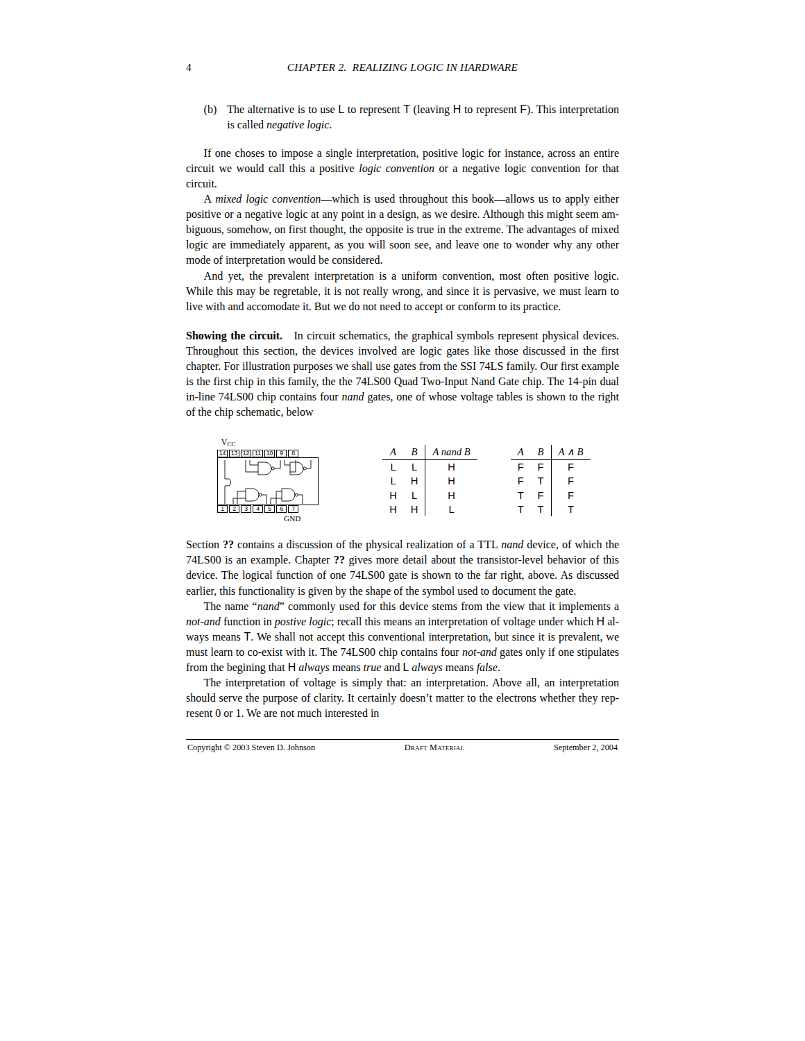4
CHAPTER 2. REALIZING LOGIC IN HARDWARE
(b)
The alternative is to use L to represent T (leaving H to represent F). This interpretation is called negative logic.
If one choses to impose a single interpretation, positive logic for instance, across an entire circuit we would call this a positive logic convention or a negative logic convention for that circuit.
A mixed logic convention—which is used throughout this book—allows us to apply either positive or a negative logic at any point in a design, as we desire. Although this might seem ambiguous, somehow, on first thought, the opposite is true in the extreme. The advantages of mixed logic are immediately apparent, as you will soon see, and leave one to wonder why any other mode of interpretation would be considered.
And yet, the prevalent interpretation is a uniform convention, most often positive logic. While this may be regretable, it is not really wrong, and since it is pervasive, we must learn to live with and accomodate it. But we do not need to accept or conform to its practice.
Showing the circuit. In circuit schematics, the graphical symbols represent physical devices. Throughout this section, the devices involved are logic gates like those discussed in the first chapter. For illustration purposes we shall use gates from the SSI 74LS family. Our first example is the first chip in this family, the the 74LS00 Quad Two-Input Nand Gate chip. The 14-pin dual in-line 74LS00 chip contains four nand gates, one of whose voltage tables is shown to the right of the chip schematic, below
VCC
14
13
12
11
10
9
8
1
2
3
4
5
6
7
GND
| A | B | A nand B |
| --- | --- | --- |
| L | L | H |
| L | H | H |
| H | L | H |
| H | H | L |
| A | B | A ∧ B |
| --- | --- | --- |
| F | F | F |
| F | T | F |
| T | F | F |
| T | T | T |
Section ?? contains a discussion of the physical realization of a TTL nand device, of which the 74LS00 is an example. Chapter ?? gives more detail about the transistor-level behavior of this device. The logical function of one 74LS00 gate is shown to the far right, above. As discussed earlier, this functionality is given by the shape of the symbol used to document the gate.
The name “nand” commonly used for this device stems from the view that it implements a not-and function in postive logic; recall this means an interpretation of voltage under which H always means T. We shall not accept this conventional interpretation, but since it is prevalent, we must learn to co-exist with it. The 74LS00 chip contains four not-and gates only if one stipulates from the begining that H always means true and L always means false.
The interpretation of voltage is simply that: an interpretation. Above all, an interpretation should serve the purpose of clarity. It certainly doesn’t matter to the electrons whether they represent 0 or 1. We are not much interested in
Copyright © 2003 Steven D. Johnson
Draft Material
September 2, 2004